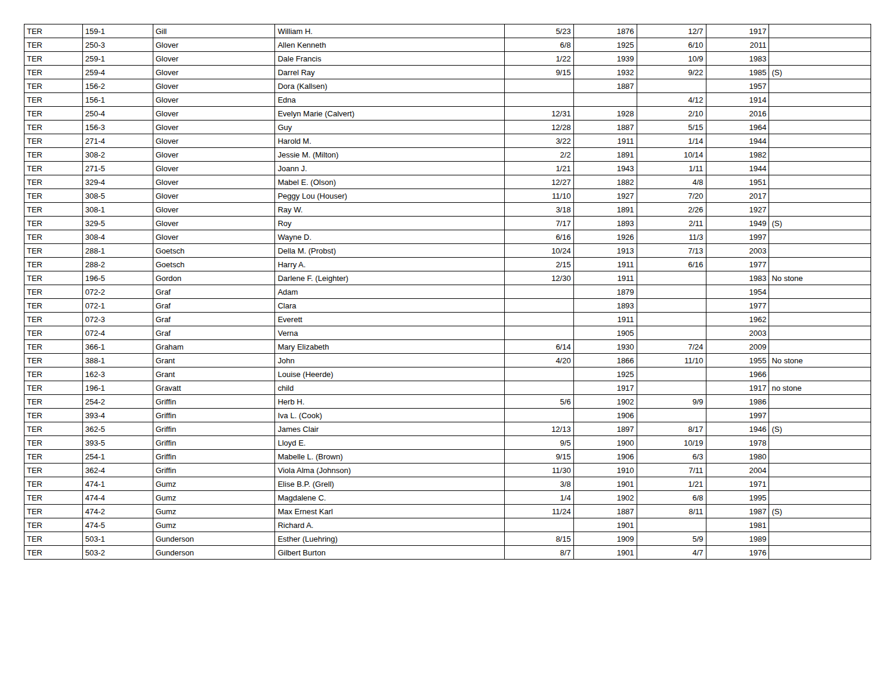| TER | 159-1 | Gill | William H. | 5/23 | 1876 | 12/7 | 1917 | |
| TER | 250-3 | Glover | Allen Kenneth | 6/8 | 1925 | 6/10 | 2011 | |
| TER | 259-1 | Glover | Dale Francis | 1/22 | 1939 | 10/9 | 1983 | |
| TER | 259-4 | Glover | Darrel Ray | 9/15 | 1932 | 9/22 | 1985 | (S) |
| TER | 156-2 | Glover | Dora (Kallsen) | | 1887 | | 1957 | |
| TER | 156-1 | Glover | Edna | | | 4/12 | 1914 | |
| TER | 250-4 | Glover | Evelyn Marie (Calvert) | 12/31 | 1928 | 2/10 | 2016 | |
| TER | 156-3 | Glover | Guy | 12/28 | 1887 | 5/15 | 1964 | |
| TER | 271-4 | Glover | Harold M. | 3/22 | 1911 | 1/14 | 1944 | |
| TER | 308-2 | Glover | Jessie M. (Milton) | 2/2 | 1891 | 10/14 | 1982 | |
| TER | 271-5 | Glover | Joann J. | 1/21 | 1943 | 1/11 | 1944 | |
| TER | 329-4 | Glover | Mabel E. (Olson) | 12/27 | 1882 | 4/8 | 1951 | |
| TER | 308-5 | Glover | Peggy Lou (Houser) | 11/10 | 1927 | 7/20 | 2017 | |
| TER | 308-1 | Glover | Ray W. | 3/18 | 1891 | 2/26 | 1927 | |
| TER | 329-5 | Glover | Roy | 7/17 | 1893 | 2/11 | 1949 | (S) |
| TER | 308-4 | Glover | Wayne D. | 6/16 | 1926 | 11/3 | 1997 | |
| TER | 288-1 | Goetsch | Della M. (Probst) | 10/24 | 1913 | 7/13 | 2003 | |
| TER | 288-2 | Goetsch | Harry A. | 2/15 | 1911 | 6/16 | 1977 | |
| TER | 196-5 | Gordon | Darlene F. (Leighter) | 12/30 | 1911 | | 1983 | No stone |
| TER | 072-2 | Graf | Adam | | 1879 | | 1954 | |
| TER | 072-1 | Graf | Clara | | 1893 | | 1977 | |
| TER | 072-3 | Graf | Everett | | 1911 | | 1962 | |
| TER | 072-4 | Graf | Verna | | 1905 | | 2003 | |
| TER | 366-1 | Graham | Mary Elizabeth | 6/14 | 1930 | 7/24 | 2009 | |
| TER | 388-1 | Grant | John | 4/20 | 1866 | 11/10 | 1955 | No stone |
| TER | 162-3 | Grant | Louise (Heerde) | | 1925 | | 1966 | |
| TER | 196-1 | Gravatt | child | | 1917 | | 1917 | no stone |
| TER | 254-2 | Griffin | Herb H. | 5/6 | 1902 | 9/9 | 1986 | |
| TER | 393-4 | Griffin | Iva L. (Cook) | | 1906 | | 1997 | |
| TER | 362-5 | Griffin | James Clair | 12/13 | 1897 | 8/17 | 1946 | (S) |
| TER | 393-5 | Griffin | Lloyd E. | 9/5 | 1900 | 10/19 | 1978 | |
| TER | 254-1 | Griffin | Mabelle L. (Brown) | 9/15 | 1906 | 6/3 | 1980 | |
| TER | 362-4 | Griffin | Viola Alma (Johnson) | 11/30 | 1910 | 7/11 | 2004 | |
| TER | 474-1 | Gumz | Elise B.P. (Grell) | 3/8 | 1901 | 1/21 | 1971 | |
| TER | 474-4 | Gumz | Magdalene C. | 1/4 | 1902 | 6/8 | 1995 | |
| TER | 474-2 | Gumz | Max Ernest Karl | 11/24 | 1887 | 8/11 | 1987 | (S) |
| TER | 474-5 | Gumz | Richard A. | | 1901 | | 1981 | |
| TER | 503-1 | Gunderson | Esther (Luehring) | 8/15 | 1909 | 5/9 | 1989 | |
| TER | 503-2 | Gunderson | Gilbert Burton | 8/7 | 1901 | 4/7 | 1976 | |